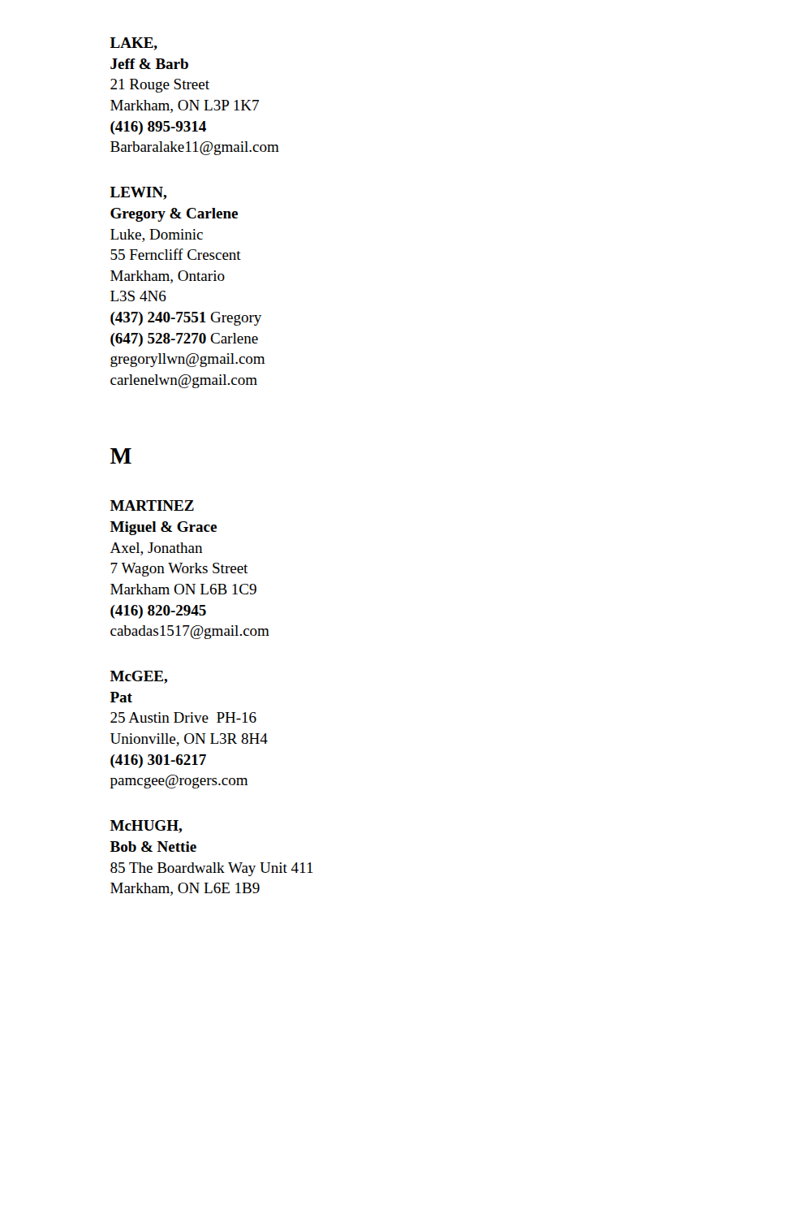LAKE, Jeff & Barb 21 Rouge Street Markham, ON L3P 1K7 (416) 895-9314 Barbaralake11@gmail.com
LEWIN, Gregory & Carlene Luke, Dominic 55 Ferncliff Crescent Markham, Ontario L3S 4N6 (437) 240-7551 Gregory (647) 528-7270 Carlene gregoryllwn@gmail.com carlenelwn@gmail.com
M
MARTINEZ Miguel & Grace Axel, Jonathan 7 Wagon Works Street Markham ON L6B 1C9 (416) 820-2945 cabadas1517@gmail.com
McGEE, Pat 25 Austin Drive PH-16 Unionville, ON L3R 8H4 (416) 301-6217 pamcgee@rogers.com
McHUGH, Bob & Nettie 85 The Boardwalk Way Unit 411 Markham, ON L6E 1B9